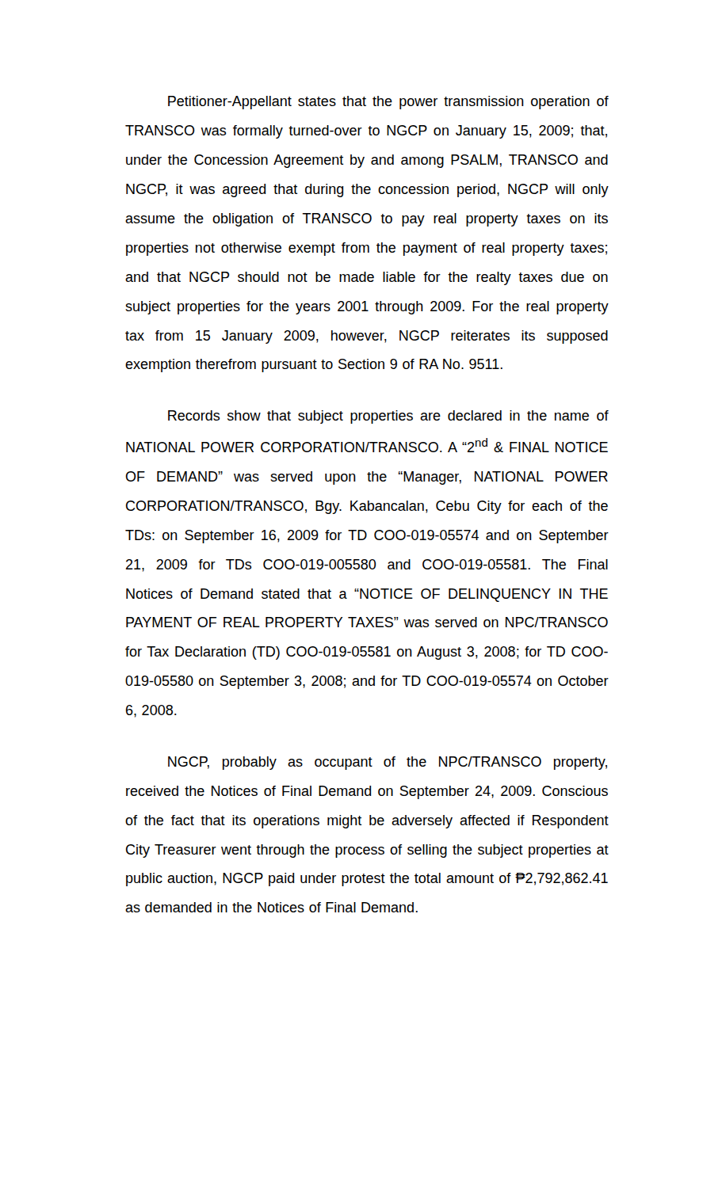Petitioner-Appellant states that the power transmission operation of TRANSCO was formally turned-over to NGCP on January 15, 2009; that, under the Concession Agreement by and among PSALM, TRANSCO and NGCP, it was agreed that during the concession period, NGCP will only assume the obligation of TRANSCO to pay real property taxes on its properties not otherwise exempt from the payment of real property taxes; and that NGCP should not be made liable for the realty taxes due on subject properties for the years 2001 through 2009. For the real property tax from 15 January 2009, however, NGCP reiterates its supposed exemption therefrom pursuant to Section 9 of RA No. 9511.
Records show that subject properties are declared in the name of NATIONAL POWER CORPORATION/TRANSCO. A “2nd & FINAL NOTICE OF DEMAND” was served upon the “Manager, NATIONAL POWER CORPORATION/TRANSCO, Bgy. Kabancalan, Cebu City for each of the TDs: on September 16, 2009 for TD COO-019-05574 and on September 21, 2009 for TDs COO-019-005580 and COO-019-05581. The Final Notices of Demand stated that a “NOTICE OF DELINQUENCY IN THE PAYMENT OF REAL PROPERTY TAXES” was served on NPC/TRANSCO for Tax Declaration (TD) COO-019-05581 on August 3, 2008; for TD COO-019-05580 on September 3, 2008; and for TD COO-019-05574 on October 6, 2008.
NGCP, probably as occupant of the NPC/TRANSCO property, received the Notices of Final Demand on September 24, 2009. Conscious of the fact that its operations might be adversely affected if Respondent City Treasurer went through the process of selling the subject properties at public auction, NGCP paid under protest the total amount of ₱2,792,862.41 as demanded in the Notices of Final Demand.